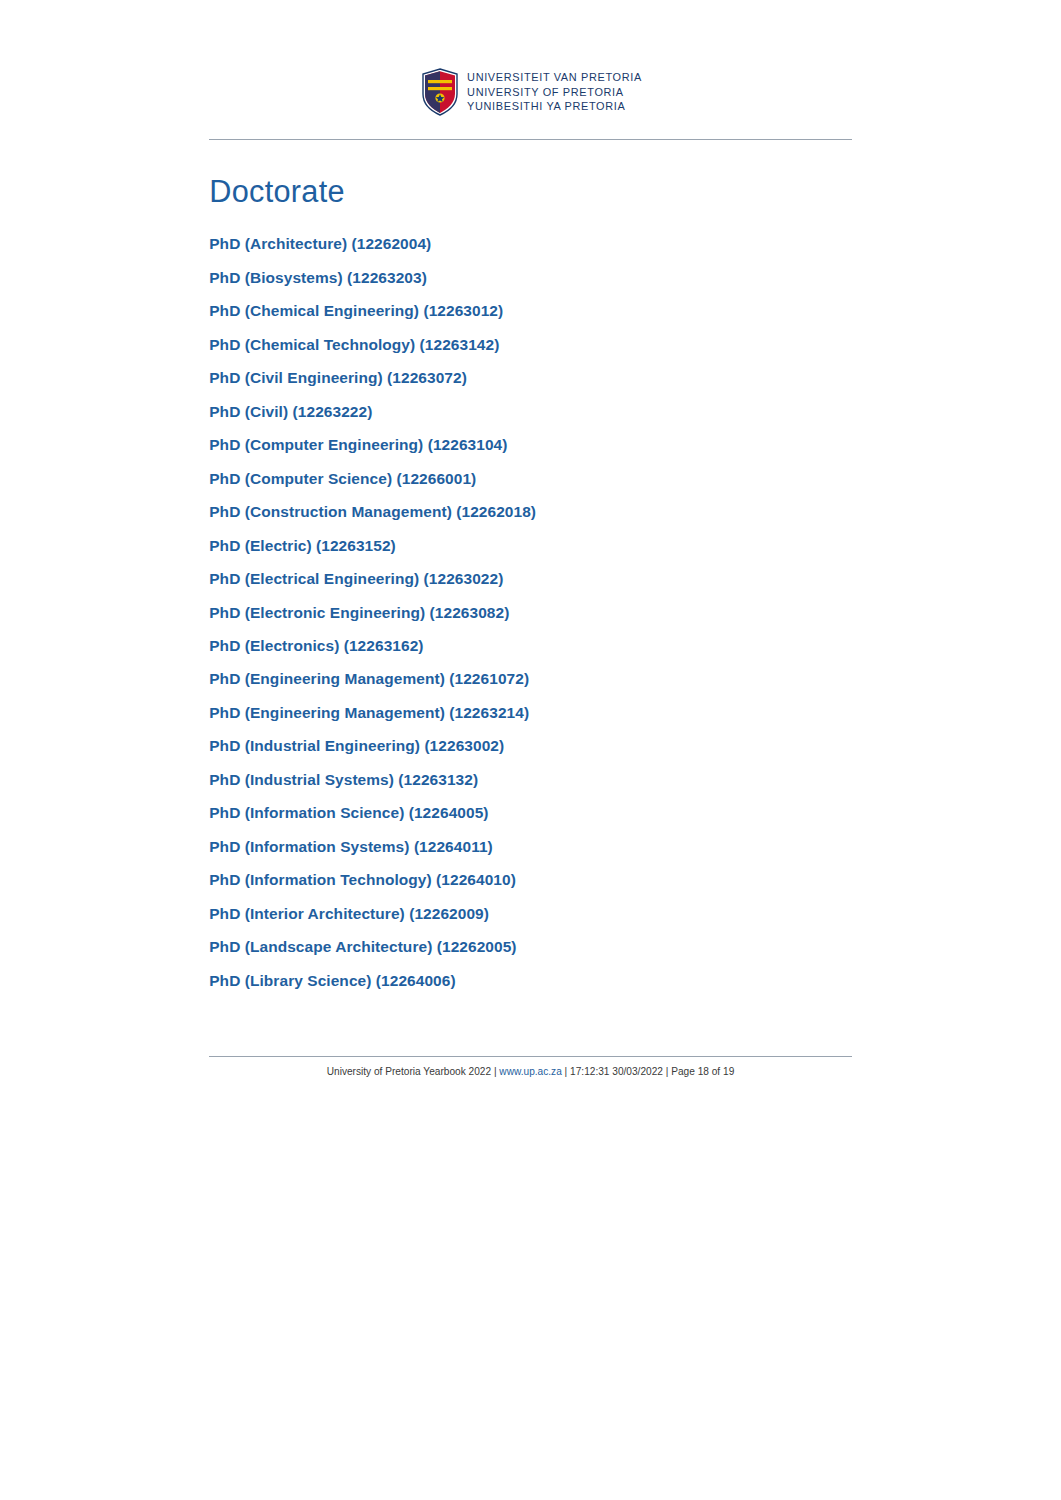UNIVERSITEIT VAN PRETORIA UNIVERSITY OF PRETORIA YUNIBESITHI YA PRETORIA
Doctorate
PhD (Architecture) (12262004)
PhD (Biosystems) (12263203)
PhD (Chemical Engineering) (12263012)
PhD (Chemical Technology) (12263142)
PhD (Civil Engineering) (12263072)
PhD (Civil) (12263222)
PhD (Computer Engineering) (12263104)
PhD (Computer Science) (12266001)
PhD (Construction Management) (12262018)
PhD (Electric) (12263152)
PhD (Electrical Engineering) (12263022)
PhD (Electronic Engineering) (12263082)
PhD (Electronics) (12263162)
PhD (Engineering Management) (12261072)
PhD (Engineering Management) (12263214)
PhD (Industrial Engineering) (12263002)
PhD (Industrial Systems) (12263132)
PhD (Information Science) (12264005)
PhD (Information Systems) (12264011)
PhD (Information Technology) (12264010)
PhD (Interior Architecture) (12262009)
PhD (Landscape Architecture) (12262005)
PhD (Library Science) (12264006)
University of Pretoria Yearbook 2022 | www.up.ac.za | 17:12:31 30/03/2022 | Page 18 of 19